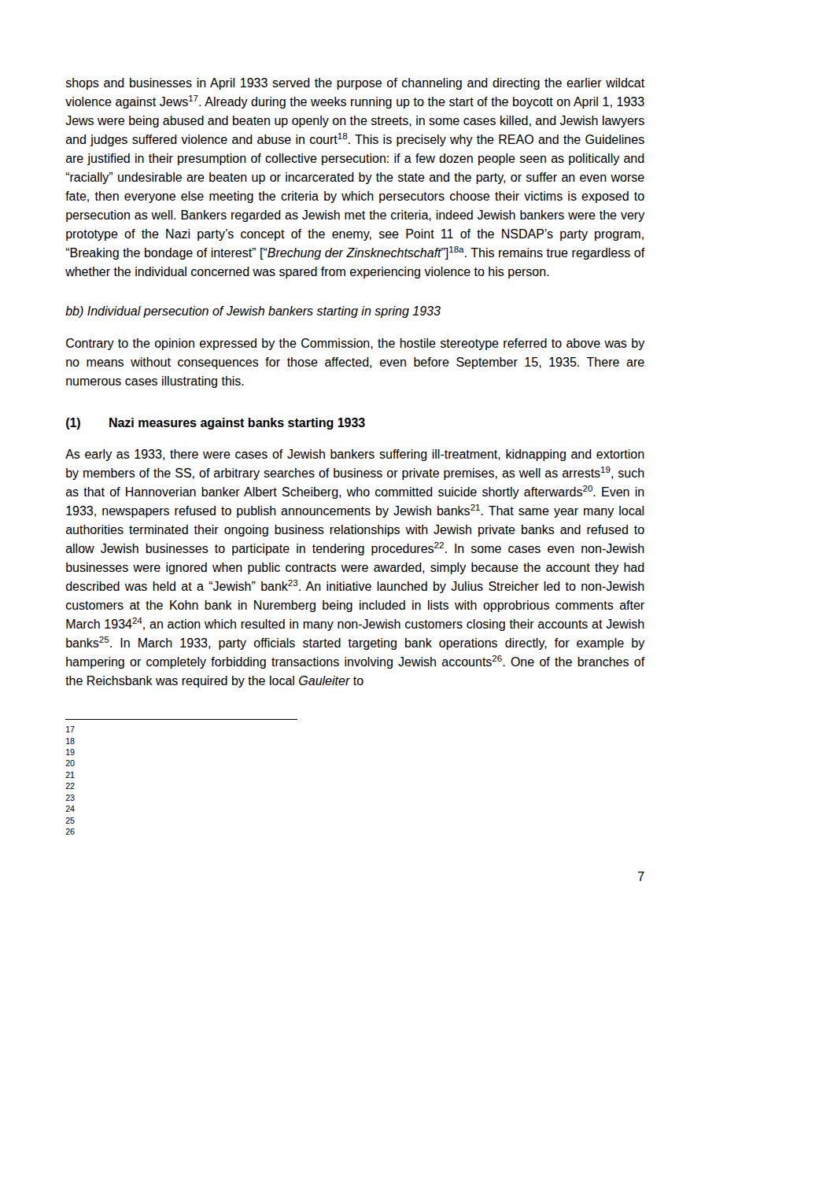shops and businesses in April 1933 served the purpose of channeling and directing the earlier wildcat violence against Jews17. Already during the weeks running up to the start of the boycott on April 1, 1933 Jews were being abused and beaten up openly on the streets, in some cases killed, and Jewish lawyers and judges suffered violence and abuse in court18. This is precisely why the REAO and the Guidelines are justified in their presumption of collective persecution: if a few dozen people seen as politically and “racially” undesirable are beaten up or incarcerated by the state and the party, or suffer an even worse fate, then everyone else meeting the criteria by which persecutors choose their victims is exposed to persecution as well. Bankers regarded as Jewish met the criteria, indeed Jewish bankers were the very prototype of the Nazi party’s concept of the enemy, see Point 11 of the NSDAP’s party program, “Breaking the bondage of interest” [“Brechung der Zinsknechtschaft”]18a. This remains true regardless of whether the individual concerned was spared from experiencing violence to his person.
bb) Individual persecution of Jewish bankers starting in spring 1933
Contrary to the opinion expressed by the Commission, the hostile stereotype referred to above was by no means without consequences for those affected, even before September 15, 1935. There are numerous cases illustrating this.
(1) Nazi measures against banks starting 1933
As early as 1933, there were cases of Jewish bankers suffering ill-treatment, kidnapping and extortion by members of the SS, of arbitrary searches of business or private premises, as well as arrests19, such as that of Hannoverian banker Albert Scheiberg, who committed suicide shortly afterwards20. Even in 1933, newspapers refused to publish announcements by Jewish banks21. That same year many local authorities terminated their ongoing business relationships with Jewish private banks and refused to allow Jewish businesses to participate in tendering procedures22. In some cases even non-Jewish businesses were ignored when public contracts were awarded, simply because the account they had described was held at a “Jewish” bank23. An initiative launched by Julius Streicher led to non-Jewish customers at the Kohn bank in Nuremberg being included in lists with opprobrious comments after March 193424, an action which resulted in many non-Jewish customers closing their accounts at Jewish banks25. In March 1933, party officials started targeting bank operations directly, for example by hampering or completely forbidding transactions involving Jewish accounts26. One of the branches of the Reichsbank was required by the local Gauleiter to
17
18
19
20
21
22
23
24
25
26
7